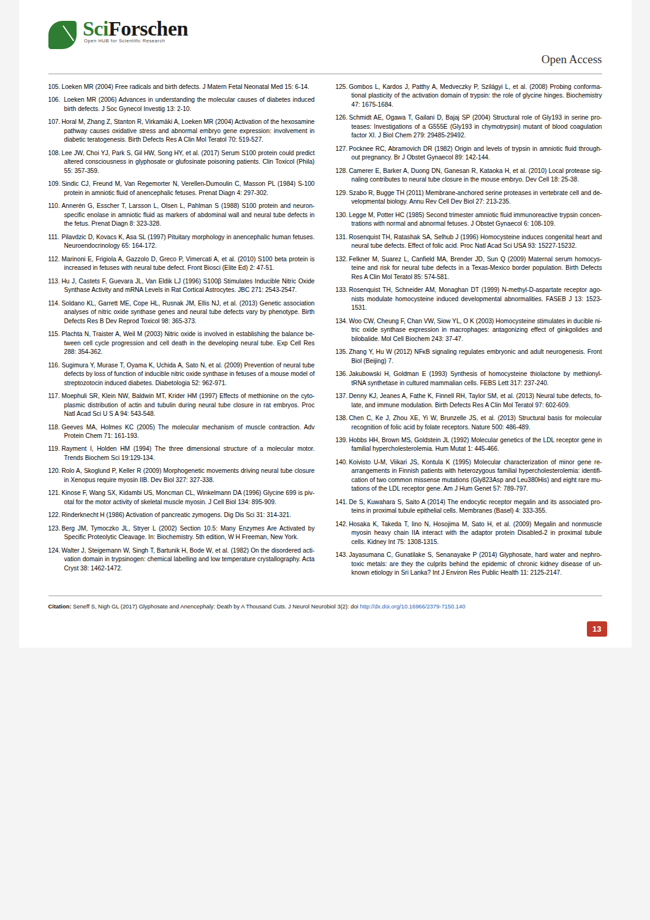Sci Forschen Open HUB for Scientific Research
Open Access
105. Loeken MR (2004) Free radicals and birth defects. J Matern Fetal Neonatal Med 15: 6-14.
106. Loeken MR (2006) Advances in understanding the molecular causes of diabetes induced birth defects. J Soc Gynecol Investig 13: 2-10.
107. Horal M, Zhang Z, Stanton R, Virkamäki A, Loeken MR (2004) Activation of the hexosamine pathway causes oxidative stress and abnormal embryo gene expression: involvement in diabetic teratogenesis. Birth Defects Res A Clin Mol Teratol 70: 519-527.
108. Lee JW, Choi YJ, Park S, Gil HW, Song HY, et al. (2017) Serum S100 protein could predict altered consciousness in glyphosate or glufosinate poisoning patients. Clin Toxicol (Phila) 55: 357-359.
109. Sindic CJ, Freund M, Van Regemorter N, Verellen-Dumoulin C, Masson PL (1984) S-100 protein in amniotic fluid of anencephalic fetuses. Prenat Diagn 4: 297-302.
110. Annerén G, Esscher T, Larsson L, Olsen L, Pahlman S (1988) S100 protein and neuronspecific enolase in amniotic fluid as markers of abdominal wall and neural tube defects in the fetus. Prenat Diagn 8: 323-328.
111. Pilavdzic D, Kovacs K, Asa SL (1997) Pituitary morphology in anencephalic human fetuses. Neuroendocrinology 65: 164-172.
112. Marinoni E, Frigiola A, Gazzolo D, Greco P, Vimercati A, et al. (2010) S100 beta protein is increased in fetuses with neural tube defect. Front Biosci (Elite Ed) 2: 47-51.
113. Hu J, Castets F, Guevara JL, Van Eldik LJ (1996) S100β Stimulates Inducible Nitric Oxide Synthase Activity and mRNA Levels in Rat Cortical Astrocytes. JBC 271: 2543-2547.
114. Soldano KL, Garrett ME, Cope HL, Rusnak JM, Ellis NJ, et al. (2013) Genetic association analyses of nitric oxide synthase genes and neural tube defects vary by phenotype. Birth Defects Res B Dev Reprod Toxicol 98: 365-373.
115. Plachta N, Traister A, Weil M (2003) Nitric oxide is involved in establishing the balance between cell cycle progression and cell death in the developing neural tube. Exp Cell Res 288: 354-362.
116. Sugimura Y, Murase T, Oyama K, Uchida A, Sato N, et al. (2009) Prevention of neural tube defects by loss of function of inducible nitric oxide synthase in fetuses of a mouse model of streptozotocin induced diabetes. Diabetologia 52: 962-971.
117. Moephuli SR, Klein NW, Baldwin MT, Krider HM (1997) Effects of methionine on the cytoplasmic distribution of actin and tubulin during neural tube closure in rat embryos. Proc Natl Acad Sci U S A 94: 543-548.
118. Geeves MA, Holmes KC (2005) The molecular mechanism of muscle contraction. Adv Protein Chem 71: 161-193.
119. Rayment I, Holden HM (1994) The three dimensional structure of a molecular motor. Trends Biochem Sci 19:129-134.
120. Rolo A, Skoglund P, Keller R (2009) Morphogenetic movements driving neural tube closure in Xenopus require myosin IIB. Dev Biol 327: 327-338.
121. Kinose F, Wang SX, Kidambi US, Moncman CL, Winkelmann DA (1996) Glycine 699 is pivotal for the motor activity of skeletal muscle myosin. J Cell Biol 134: 895-909.
122. Rinderknecht H (1986) Activation of pancreatic zymogens. Dig Dis Sci 31: 314-321.
123. Berg JM, Tymoczko JL, Stryer L (2002) Section 10.5: Many Enzymes Are Activated by Specific Proteolytic Cleavage. In: Biochemistry. 5th edition, W H Freeman, New York.
124. Walter J, Steigemann W, Singh T, Bartunik H, Bode W, et al. (1982) On the disordered activation domain in trypsinogen: chemical labelling and low temperature crystallography. Acta Cryst 38: 1462-1472.
125. Gombos L, Kardos J, Patthy A, Medveczky P, Szilágyi L, et al. (2008) Probing conformational plasticity of the activation domain of trypsin: the role of glycine hinges. Biochemistry 47: 1675-1684.
126. Schmidt AE, Ogawa T, Gailani D, Bajaj SP (2004) Structural role of Gly193 in serine proteases: Investigations of a G555E (Gly193 in chymotrypsin) mutant of blood coagulation factor XI. J Biol Chem 279: 29485-29492.
127. Pocknee RC, Abramovich DR (1982) Origin and levels of trypsin in amniotic fluid throughout pregnancy. Br J Obstet Gynaecol 89: 142-144.
128. Camerer E, Barker A, Duong DN, Ganesan R, Kataoka H, et al. (2010) Local protease signaling contributes to neural tube closure in the mouse embryo. Dev Cell 18: 25-38.
129. Szabo R, Bugge TH (2011) Membrane-anchored serine proteases in vertebrate cell and developmental biology. Annu Rev Cell Dev Biol 27: 213-235.
130. Legge M, Potter HC (1985) Second trimester amniotic fluid immunoreactive trypsin concentrations with normal and abnormal fetuses. J Obstet Gynaecol 6: 108-109.
131. Rosenquist TH, Ratashak SA, Selhub J (1996) Homocysteine induces congenital heart and neural tube defects. Effect of folic acid. Proc Natl Acad Sci USA 93: 15227-15232.
132. Felkner M, Suarez L, Canfield MA, Brender JD, Sun Q (2009) Maternal serum homocysteine and risk for neural tube defects in a Texas-Mexico border population. Birth Defects Res A Clin Mol Teratol 85: 574-581.
133. Rosenquist TH, Schneider AM, Monaghan DT (1999) N-methyl-D-aspartate receptor agonists modulate homocysteine induced developmental abnormalities. FASEB J 13: 1523-1531.
134. Woo CW, Cheung F, Chan VW, Siow YL, O K (2003) Homocysteine stimulates in ducible nitric oxide synthase expression in macrophages: antagonizing effect of ginkgolides and bilobalide. Mol Cell Biochem 243: 37-47.
135. Zhang Y, Hu W (2012) NFκB signaling regulates embryonic and adult neurogenesis. Front Biol (Beijing) 7.
136. Jakubowski H, Goldman E (1993) Synthesis of homocysteine thiolactone by methionyl-tRNA synthetase in cultured mammalian cells. FEBS Lett 317: 237-240.
137. Denny KJ, Jeanes A, Fathe K, Finnell RH, Taylor SM, et al. (2013) Neural tube defects, folate, and immune modulation. Birth Defects Res A Clin Mol Teratol 97: 602-609.
138. Chen C, Ke J, Zhou XE, Yi W, Brunzelle JS, et al. (2013) Structural basis for molecular recognition of folic acid by folate receptors. Nature 500: 486-489.
139. Hobbs HH, Brown MS, Goldstein JL (1992) Molecular genetics of the LDL receptor gene in familial hypercholesterolemia. Hum Mutat 1: 445-466.
140. Koivisto U-M, Viikari JS, Kontula K (1995) Molecular characterization of minor gene rearrangements in Finnish patients with heterozygous familial hypercholesterolemia: identification of two common missense mutations (Gly823Asp and Leu380His) and eight rare mutations of the LDL receptor gene. Am J Hum Genet 57: 789-797.
141. De S, Kuwahara S, Saito A (2014) The endocytic receptor megalin and its associated proteins in proximal tubule epithelial cells. Membranes (Basel) 4: 333-355.
142. Hosaka K, Takeda T, Iino N, Hosojima M, Sato H, et al. (2009) Megalin and nonmuscle myosin heavy chain IIA interact with the adaptor protein Disabled-2 in proximal tubule cells. Kidney Int 75: 1308-1315.
143. Jayasumana C, Gunatilake S, Senanayake P (2014) Glyphosate, hard water and nephrotoxic metals: are they the culprits behind the epidemic of chronic kidney disease of unknown etiology in Sri Lanka? Int J Environ Res Public Health 11: 2125-2147.
Citation: Seneff S, Nigh GL (2017) Glyphosate and Anencephaly: Death by A Thousand Cuts. J Neurol Neurobiol 3(2): doi http://dx.doi.org/10.16966/2379-7150.140
13